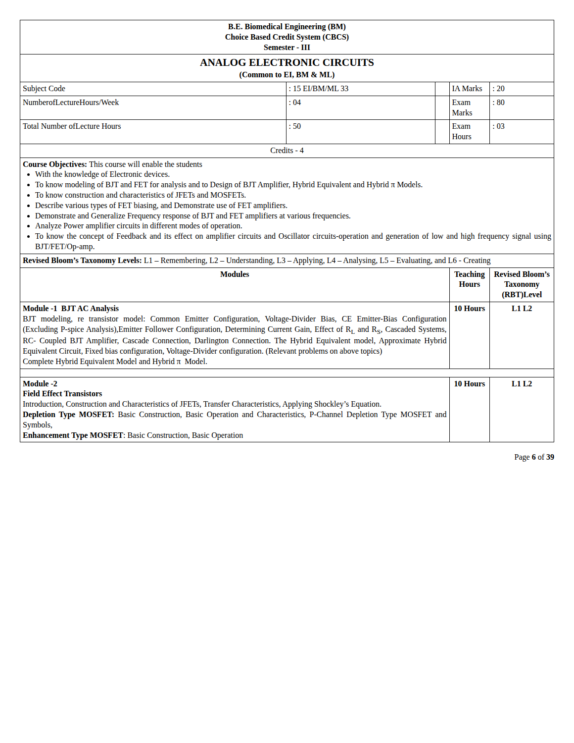| B.E. Biomedical Engineering (BM) Choice Based Credit System (CBCS) Semester - III |
| ANALOG ELECTRONIC CIRCUITS (Common to EI, BM & ML) |
| Subject Code | : 15 EI/BM/ML 33 | | IA Marks | : 20 |
| NumberofLectureHours/Week | : 04 | | Exam Marks | : 80 |
| Total Number ofLecture Hours | : 50 | | Exam Hours | : 03 |
| Credits - 4 |
| Course Objectives: This course will enable the students With the knowledge of Electronic devices. To know modeling of BJT and FET for analysis and to Design of BJT Amplifier, Hybrid Equivalent and Hybrid π Models. To know construction and characteristics of JFETs and MOSFETs. Describe various types of FET biasing, and Demonstrate use of FET amplifiers. Demonstrate and Generalize Frequency response of BJT and FET amplifiers at various frequencies. Analyze Power amplifier circuits in different modes of operation. To know the concept of Feedback and its effect on amplifier circuits and Oscillator circuits-operation and generation of low and high frequency signal using BJT/FET/Op-amp. |
| Revised Bloom’s Taxonomy Levels: L1 – Remembering, L2 – Understanding, L3 – Applying, L4 – Analysing, L5 – Evaluating, and L6 - Creating |
| Modules | Teaching Hours | Revised Bloom’s Taxonomy (RBT)Level |
| Module -1 BJT AC Analysis BJT modeling, re transistor model: Common Emitter Configuration, Voltage-Divider Bias, CE Emitter-Bias Configuration (Excluding P-spice Analysis),Emitter Follower Configuration, Determining Current Gain, Effect of R L and R S , Cascaded Systems, RC- Coupled BJT Amplifier, Cascade Connection, Darlington Connection. The Hybrid Equivalent model, Approximate Hybrid Equivalent Circuit, Fixed bias configuration, Voltage-Divider configuration. (Relevant problems on above topics) Complete Hybrid Equivalent Model and Hybrid π Model. | 10 Hours | L1 L2 |
| Module -2 Field Effect Transistors Introduction, Construction and Characteristics of JFETs, Transfer Characteristics, Applying Shockley’s Equation. Depletion Type MOSFET: Basic Construction, Basic Operation and Characteristics, P-Channel Depletion Type MOSFET and Symbols, Enhancement Type MOSFET : Basic Construction, Basic Operation | 10 Hours | L1 L2 |
Page 6 of 39